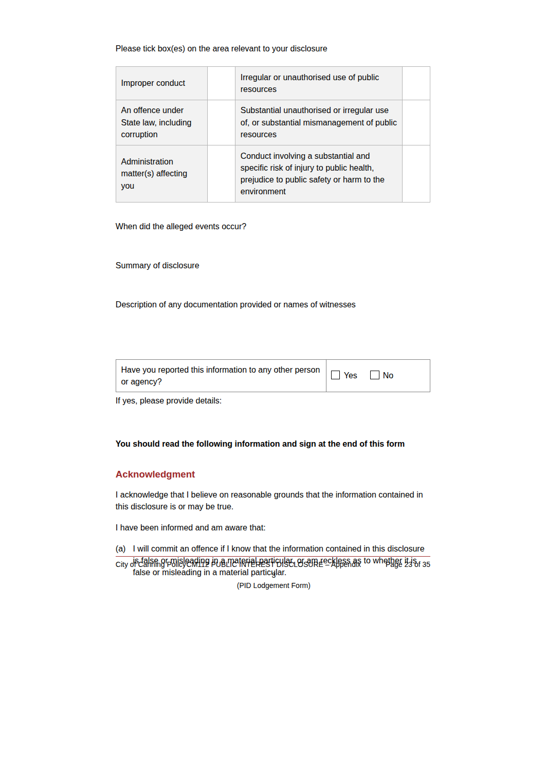Please tick box(es) on the area relevant to your disclosure
| Improper conduct | | Irregular or unauthorised use of public resources | |
| An offence under State law, including corruption | | Substantial unauthorised or irregular use of, or substantial mismanagement of public resources | |
| Administration matter(s) affecting you | | Conduct involving a substantial and specific risk of injury to public health, prejudice to public safety or harm to the environment | |
When did the alleged events occur?
Summary of disclosure
Description of any documentation provided or names of witnesses
| Have you reported this information to any other person or agency? | Yes No |
If yes, please provide details:
You should read the following information and sign at the end of this form
Acknowledgment
I acknowledge that I believe on reasonable grounds that the information contained in this disclosure is or may be true.
I have been informed and am aware that:
(a) I will commit an offence if I know that the information contained in this disclosure is false or misleading in a material particular, or am reckless as to whether it is false or misleading in a material particular.
| City of Canning Policy | CM112 PUBLIC INTEREST DISCLOSURE – Appendix 3 (PID Lodgement Form) | Page 23 of 35 |